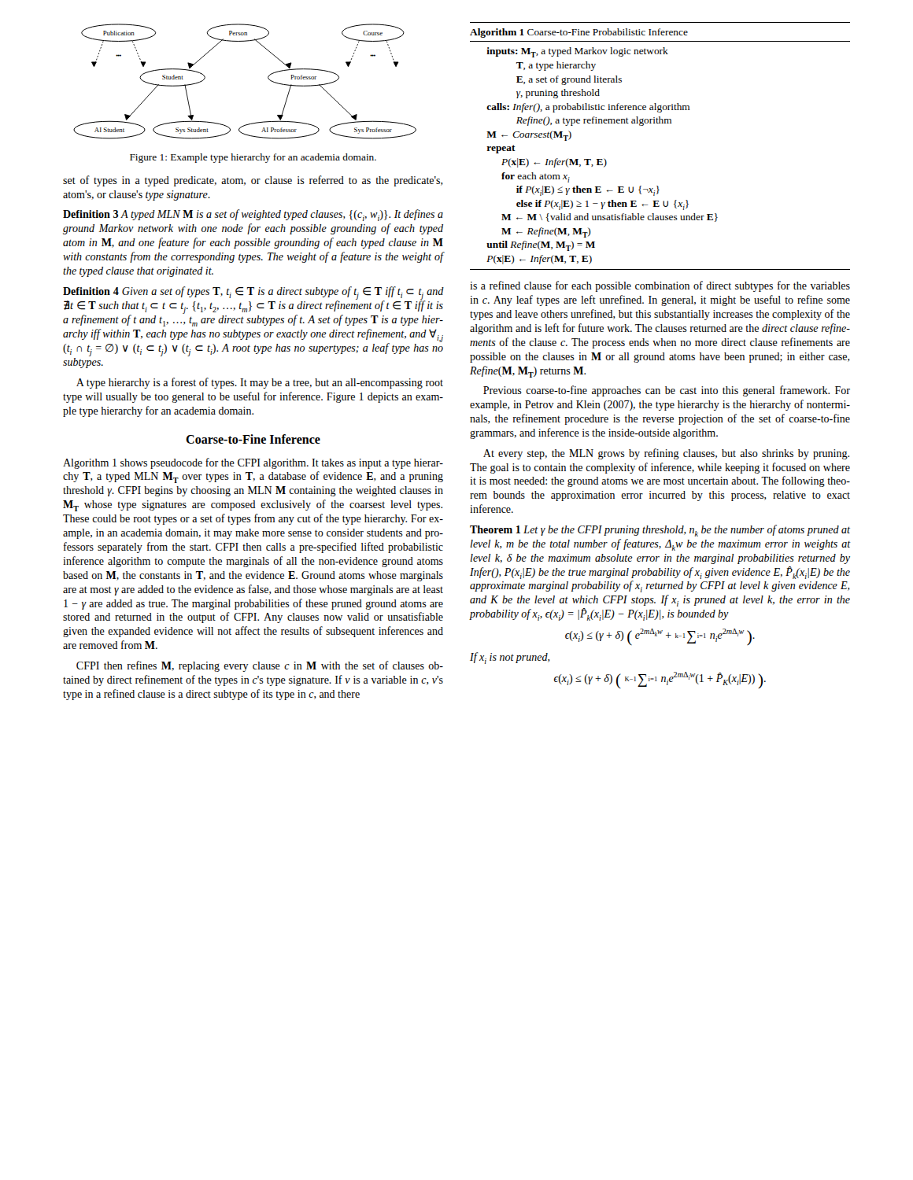Publication Person Course Student Professor AI Student Sys Student AI Professor Sys Professor ... ...
Figure 1: Example type hierarchy for an academia domain.
set of types in a typed predicate, atom, or clause is referred to as the predicate's, atom's, or clause's type signature.
Definition 3 A typed MLN M is a set of weighted typed clauses, {(ci, wi)}. It defines a ground Markov network with one node for each possible grounding of each typed atom in M, and one feature for each possible grounding of each typed clause in M with constants from the corresponding types. The weight of a feature is the weight of the typed clause that originated it.
Definition 4 Given a set of types T, ti ∈ T is a direct subtype of tj ∈ T iff ti ⊂ tj and ∄t ∈ T such that ti ⊂ t ⊂ tj. {t1, t2, …, tm} ⊂ T is a direct refinement of t ∈ T iff it is a refinement of t and t1, …, tm are direct subtypes of t. A set of types T is a type hierarchy iff within T, each type has no subtypes or exactly one direct refinement, and ∀i,j (ti ∩ tj = ∅) ∨ (ti ⊂ tj) ∨ (tj ⊂ ti). A root type has no supertypes; a leaf type has no subtypes.
A type hierarchy is a forest of types. It may be a tree, but an all-encompassing root type will usually be too general to be useful for inference. Figure 1 depicts an example type hierarchy for an academia domain.
Coarse-to-Fine Inference
Algorithm 1 shows pseudocode for the CFPI algorithm. It takes as input a type hierarchy T, a typed MLN MT over types in T, a database of evidence E, and a pruning threshold γ. CFPI begins by choosing an MLN M containing the weighted clauses in MT whose type signatures are composed exclusively of the coarsest level types. These could be root types or a set of types from any cut of the type hierarchy. For example, in an academia domain, it may make more sense to consider students and professors separately from the start. CFPI then calls a pre-specified lifted probabilistic inference algorithm to compute the marginals of all the non-evidence ground atoms based on M, the constants in T, and the evidence E. Ground atoms whose marginals are at most γ are added to the evidence as false, and those whose marginals are at least 1 − γ are added as true. The marginal probabilities of these pruned ground atoms are stored and returned in the output of CFPI. Any clauses now valid or unsatisfiable given the expanded evidence will not affect the results of subsequent inferences and are removed from M.
CFPI then refines M, replacing every clause c in M with the set of clauses obtained by direct refinement of the types in c's type signature. If v is a variable in c, v's type in a refined clause is a direct subtype of its type in c, and there
Algorithm 1 Coarse-to-Fine Probabilistic Inference
inputs: MT, a typed Markov logic network
T, a type hierarchy
E, a set of ground literals
γ, pruning threshold
calls: Infer(), a probabilistic inference algorithm
Refine(), a type refinement algorithm
M ← Coarsest(MT)
repeat
P(x|E) ← Infer(M, T, E)
for each atom xi
if P(xi|E) ≤ γ then E ← E ∪ {¬xi}
else if P(xi|E) ≥ 1 − γ then E ← E ∪ {xi}
M ← M \ {valid and unsatisfiable clauses under E}
M ← Refine(M, MT)
until Refine(M, MT) = M
P(x|E) ← Infer(M, T, E)
is a refined clause for each possible combination of direct subtypes for the variables in c. Any leaf types are left unrefined. In general, it might be useful to refine some types and leave others unrefined, but this substantially increases the complexity of the algorithm and is left for future work. The clauses returned are the direct clause refinements of the clause c. The process ends when no more direct clause refinements are possible on the clauses in M or all ground atoms have been pruned; in either case, Refine(M, MT) returns M.
Previous coarse-to-fine approaches can be cast into this general framework. For example, in Petrov and Klein (2007), the type hierarchy is the hierarchy of nonterminals, the refinement procedure is the reverse projection of the set of coarse-to-fine grammars, and inference is the inside-outside algorithm.
At every step, the MLN grows by refining clauses, but also shrinks by pruning. The goal is to contain the complexity of inference, while keeping it focused on where it is most needed: the ground atoms we are most uncertain about. The following theorem bounds the approximation error incurred by this process, relative to exact inference.
Theorem 1 Let γ be the CFPI pruning threshold, nk be the number of atoms pruned at level k, m be the total number of features, Δkw be the maximum error in weights at level k, δ be the maximum absolute error in the marginal probabilities returned by Infer(), P(xi|E) be the true marginal probability of xi given evidence E, P̂k(xi|E) be the approximate marginal probability of xi returned by CFPI at level k given evidence E, and K be the level at which CFPI stops. If xi is pruned at level k, the error in the probability of xi, ϵ(xi) = |P̂k(xi|E) − P(xi|E)|, is bounded by
ϵ(xi) ≤ (γ + δ) ( e2m Δkw + k−1∑i=1 ni e2m Δiw ).
If xi is not pruned,
ϵ(xi) ≤ (γ + δ) ( K−1∑i=1 ni e2m Δiw(1 + P̂K(xi|E)) ).